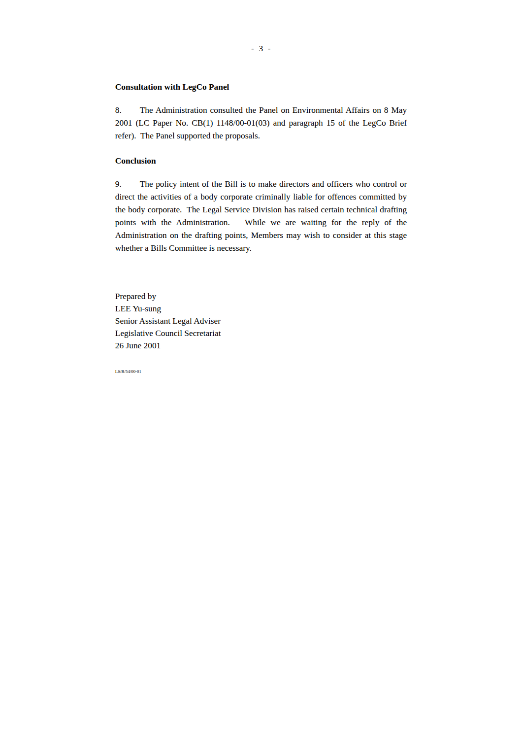- 3 -
Consultation with LegCo Panel
8. The Administration consulted the Panel on Environmental Affairs on 8 May 2001 (LC Paper No. CB(1) 1148/00-01(03) and paragraph 15 of the LegCo Brief refer). The Panel supported the proposals.
Conclusion
9. The policy intent of the Bill is to make directors and officers who control or direct the activities of a body corporate criminally liable for offences committed by the body corporate. The Legal Service Division has raised certain technical drafting points with the Administration. While we are waiting for the reply of the Administration on the drafting points, Members may wish to consider at this stage whether a Bills Committee is necessary.
Prepared by
LEE Yu-sung
Senior Assistant Legal Adviser
Legislative Council Secretariat
26 June 2001
LS/B/54/00-01